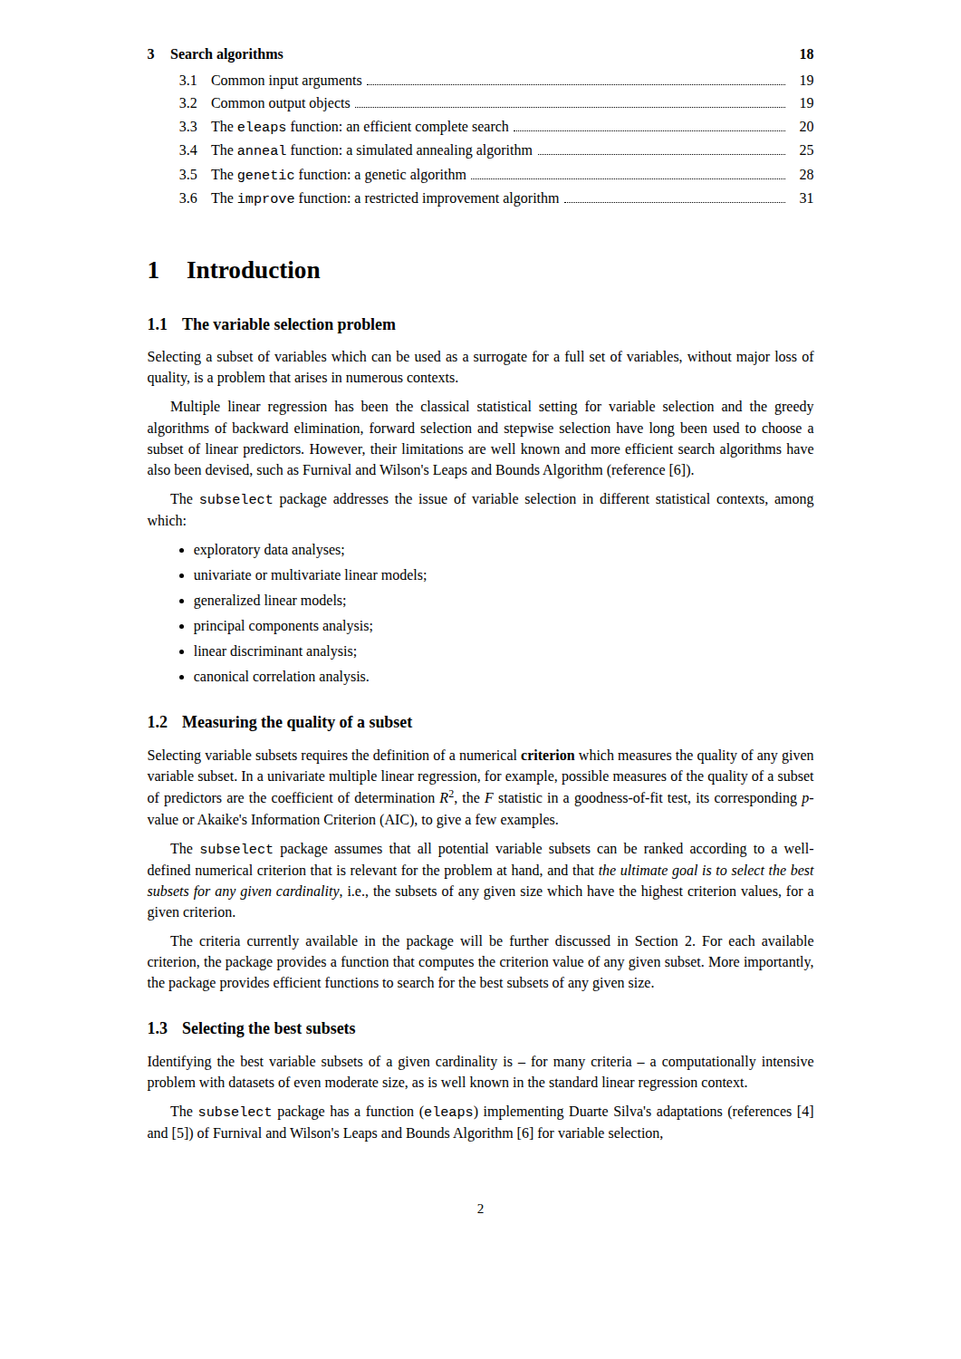3 Search algorithms 18
3.1 Common input arguments 19
3.2 Common output objects 19
3.3 The eleaps function: an efficient complete search 20
3.4 The anneal function: a simulated annealing algorithm 25
3.5 The genetic function: a genetic algorithm 28
3.6 The improve function: a restricted improvement algorithm 31
1 Introduction
1.1 The variable selection problem
Selecting a subset of variables which can be used as a surrogate for a full set of variables, without major loss of quality, is a problem that arises in numerous contexts.
Multiple linear regression has been the classical statistical setting for variable selection and the greedy algorithms of backward elimination, forward selection and stepwise selection have long been used to choose a subset of linear predictors. However, their limitations are well known and more efficient search algorithms have also been devised, such as Furnival and Wilson's Leaps and Bounds Algorithm (reference [6]).
The subselect package addresses the issue of variable selection in different statistical contexts, among which:
exploratory data analyses;
univariate or multivariate linear models;
generalized linear models;
principal components analysis;
linear discriminant analysis;
canonical correlation analysis.
1.2 Measuring the quality of a subset
Selecting variable subsets requires the definition of a numerical criterion which measures the quality of any given variable subset. In a univariate multiple linear regression, for example, possible measures of the quality of a subset of predictors are the coefficient of determination R2, the F statistic in a goodness-of-fit test, its corresponding p-value or Akaike's Information Criterion (AIC), to give a few examples.
The subselect package assumes that all potential variable subsets can be ranked according to a well-defined numerical criterion that is relevant for the problem at hand, and that the ultimate goal is to select the best subsets for any given cardinality, i.e., the subsets of any given size which have the highest criterion values, for a given criterion.
The criteria currently available in the package will be further discussed in Section 2. For each available criterion, the package provides a function that computes the criterion value of any given subset. More importantly, the package provides efficient functions to search for the best subsets of any given size.
1.3 Selecting the best subsets
Identifying the best variable subsets of a given cardinality is – for many criteria – a computationally intensive problem with datasets of even moderate size, as is well known in the standard linear regression context.
The subselect package has a function (eleaps) implementing Duarte Silva's adaptations (references [4] and [5]) of Furnival and Wilson's Leaps and Bounds Algorithm [6] for variable selection,
2